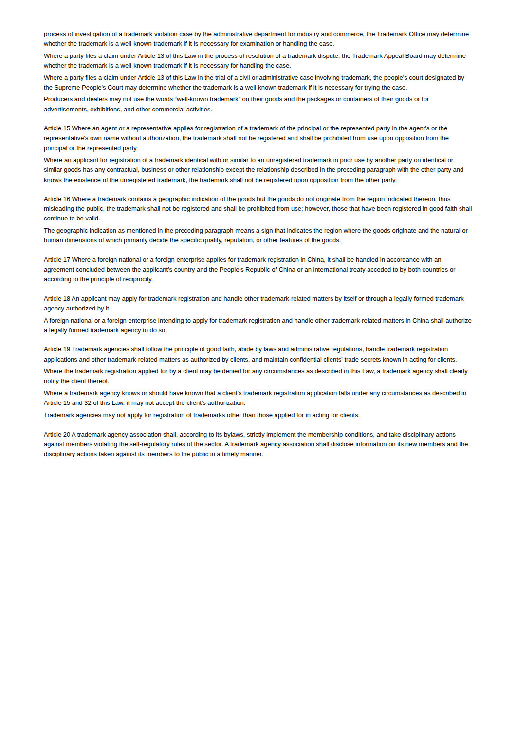process of investigation of a trademark violation case by the administrative department for industry and commerce, the Trademark Office may determine whether the trademark is a well-known trademark if it is necessary for examination or handling the case.
Where a party files a claim under Article 13 of this Law in the process of resolution of a trademark dispute, the Trademark Appeal Board may determine whether the trademark is a well-known trademark if it is necessary for handling the case.
Where a party files a claim under Article 13 of this Law in the trial of a civil or administrative case involving trademark, the people's court designated by the Supreme People's Court may determine whether the trademark is a well-known trademark if it is necessary for trying the case.
Producers and dealers may not use the words “well-known trademark” on their goods and the packages or containers of their goods or for advertisements, exhibitions, and other commercial activities.
Article 15 Where an agent or a representative applies for registration of a trademark of the principal or the represented party in the agent's or the representative's own name without authorization, the trademark shall not be registered and shall be prohibited from use upon opposition from the principal or the represented party.
Where an applicant for registration of a trademark identical with or similar to an unregistered trademark in prior use by another party on identical or similar goods has any contractual, business or other relationship except the relationship described in the preceding paragraph with the other party and knows the existence of the unregistered trademark, the trademark shall not be registered upon opposition from the other party.
Article 16 Where a trademark contains a geographic indication of the goods but the goods do not originate from the region indicated thereon, thus misleading the public, the trademark shall not be registered and shall be prohibited from use; however, those that have been registered in good faith shall continue to be valid.
The geographic indication as mentioned in the preceding paragraph means a sign that indicates the region where the goods originate and the natural or human dimensions of which primarily decide the specific quality, reputation, or other features of the goods.
Article 17 Where a foreign national or a foreign enterprise applies for trademark registration in China, it shall be handled in accordance with an agreement concluded between the applicant's country and the People's Republic of China or an international treaty acceded to by both countries or according to the principle of reciprocity.
Article 18 An applicant may apply for trademark registration and handle other trademark-related matters by itself or through a legally formed trademark agency authorized by it.
A foreign national or a foreign enterprise intending to apply for trademark registration and handle other trademark-related matters in China shall authorize a legally formed trademark agency to do so.
Article 19 Trademark agencies shall follow the principle of good faith, abide by laws and administrative regulations, handle trademark registration applications and other trademark-related matters as authorized by clients, and maintain confidential clients' trade secrets known in acting for clients.
Where the trademark registration applied for by a client may be denied for any circumstances as described in this Law, a trademark agency shall clearly notify the client thereof.
Where a trademark agency knows or should have known that a client's trademark registration application falls under any circumstances as described in Article 15 and 32 of this Law, it may not accept the client's authorization.
Trademark agencies may not apply for registration of trademarks other than those applied for in acting for clients.
Article 20 A trademark agency association shall, according to its bylaws, strictly implement the membership conditions, and take disciplinary actions against members violating the self-regulatory rules of the sector. A trademark agency association shall disclose information on its new members and the disciplinary actions taken against its members to the public in a timely manner.